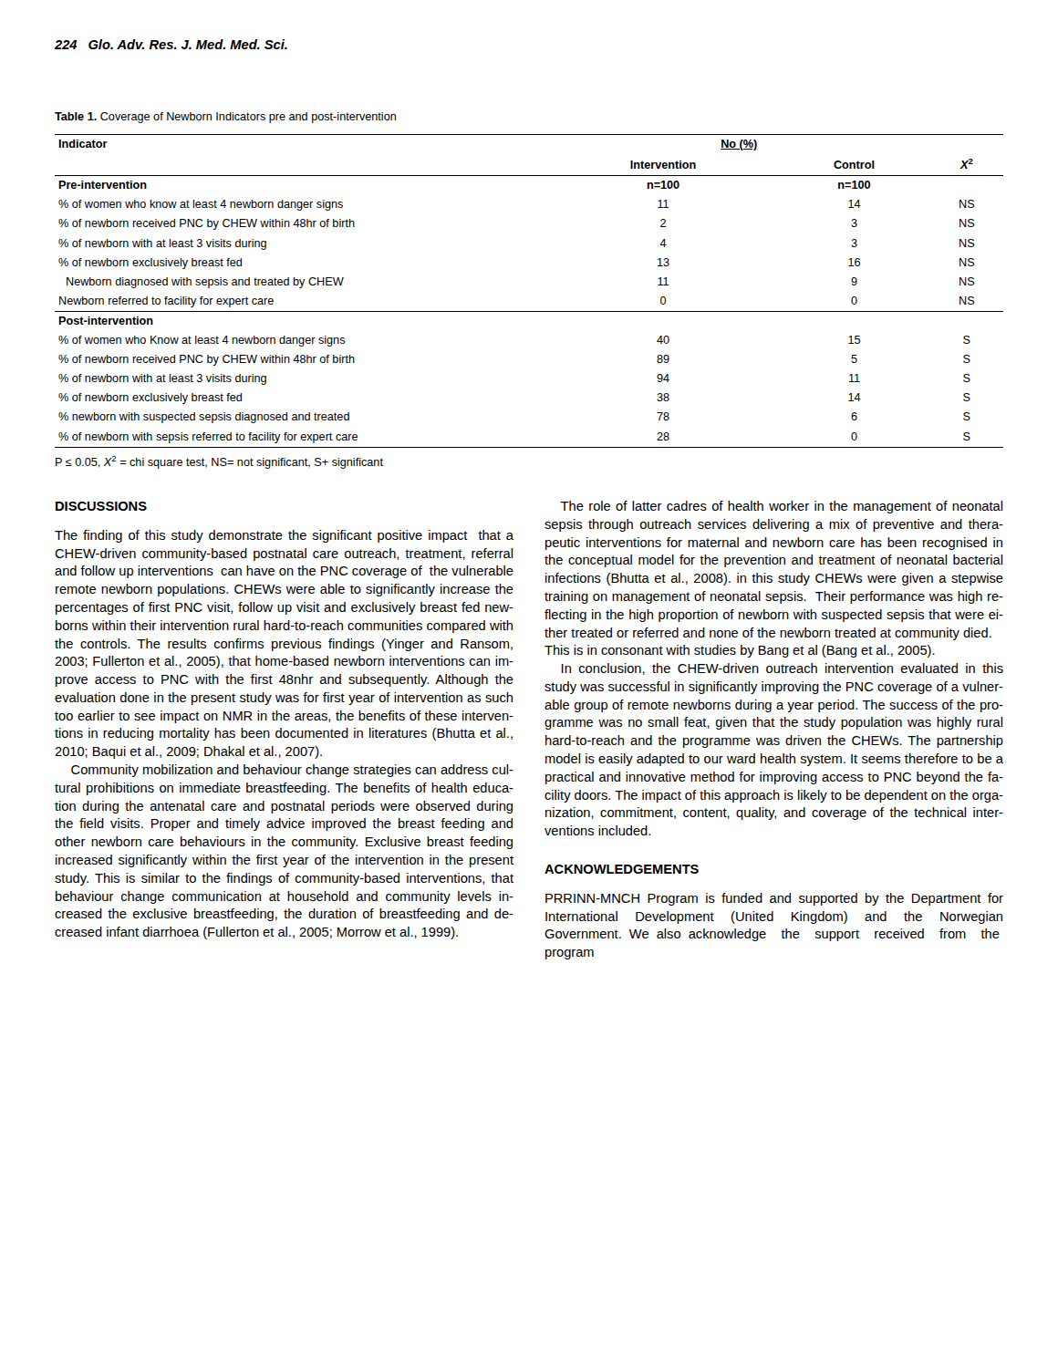224 Glo. Adv. Res. J. Med. Med. Sci.
Table 1. Coverage of Newborn Indicators pre and post-intervention
| Indicator | No (%) | |
| --- | --- | --- |
| | Intervention | Control | X 2 |
| Pre-intervention | n=100 | n=100 | |
| % of women who know at least 4 newborn danger signs | 11 | 14 | NS |
| % of newborn received PNC by CHEW within 48hr of birth | 2 | 3 | NS |
| % of newborn with at least 3 visits during | 4 | 3 | NS |
| % of newborn exclusively breast fed | 13 | 16 | NS |
| Newborn diagnosed with sepsis and treated by CHEW | 11 | 9 | NS |
| Newborn referred to facility for expert care | 0 | 0 | NS |
| Post-intervention | | | |
| % of women who Know at least 4 newborn danger signs | 40 | 15 | S |
| % of newborn received PNC by CHEW within 48hr of birth | 89 | 5 | S |
| % of newborn with at least 3 visits during | 94 | 11 | S |
| % of newborn exclusively breast fed | 38 | 14 | S |
| % newborn with suspected sepsis diagnosed and treated | 78 | 6 | S |
| % of newborn with sepsis referred to facility for expert care | 28 | 0 | S |
P ≤ 0.05, X2 = chi square test, NS= not significant, S+ significant
DISCUSSIONS
The finding of this study demonstrate the significant positive impact that a CHEW-driven community-based postnatal care outreach, treatment, referral and follow up interventions can have on the PNC coverage of the vulnerable remote newborn populations. CHEWs were able to significantly increase the percentages of first PNC visit, follow up visit and exclusively breast fed newborns within their intervention rural hard-to-reach communities compared with the controls. The results confirms previous findings (Yinger and Ransom, 2003; Fullerton et al., 2005), that home-based newborn interventions can improve access to PNC with the first 48nhr and subsequently. Although the evaluation done in the present study was for first year of intervention as such too earlier to see impact on NMR in the areas, the benefits of these interventions in reducing mortality has been documented in literatures (Bhutta et al., 2010; Baqui et al., 2009; Dhakal et al., 2007).
Community mobilization and behaviour change strategies can address cultural prohibitions on immediate breastfeeding. The benefits of health education during the antenatal care and postnatal periods were observed during the field visits. Proper and timely advice improved the breast feeding and other newborn care behaviours in the community. Exclusive breast feeding increased significantly within the first year of the intervention in the present study. This is similar to the findings of community-based interventions, that behaviour change communication at household and community levels increased the exclusive breastfeeding, the duration of breastfeeding and decreased infant diarrhoea (Fullerton et al., 2005; Morrow et al., 1999).
The role of latter cadres of health worker in the management of neonatal sepsis through outreach services delivering a mix of preventive and therapeutic interventions for maternal and newborn care has been recognised in the conceptual model for the prevention and treatment of neonatal bacterial infections (Bhutta et al., 2008). in this study CHEWs were given a stepwise training on management of neonatal sepsis. Their performance was high reflecting in the high proportion of newborn with suspected sepsis that were either treated or referred and none of the newborn treated at community died. This is in consonant with studies by Bang et al (Bang et al., 2005).
In conclusion, the CHEW-driven outreach intervention evaluated in this study was successful in significantly improving the PNC coverage of a vulnerable group of remote newborns during a year period. The success of the programme was no small feat, given that the study population was highly rural hard-to-reach and the programme was driven the CHEWs. The partnership model is easily adapted to our ward health system. It seems therefore to be a practical and innovative method for improving access to PNC beyond the facility doors. The impact of this approach is likely to be dependent on the organization, commitment, content, quality, and coverage of the technical interventions included.
ACKNOWLEDGEMENTS
PRRINN-MNCH Program is funded and supported by the Department for International Development (United Kingdom) and the Norwegian Government. We also acknowledge the support received from the program